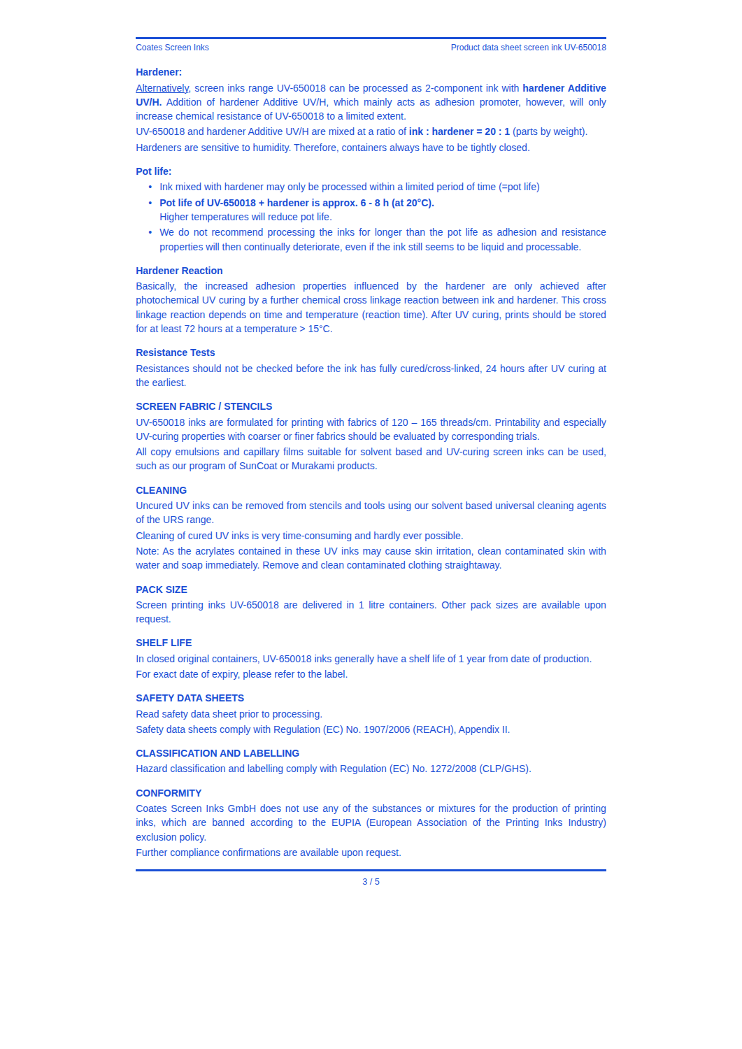Coates Screen Inks Product data sheet screen ink UV-650018
Hardener:
Alternatively, screen inks range UV-650018 can be processed as 2-component ink with hardener Additive UV/H. Addition of hardener Additive UV/H, which mainly acts as adhesion promoter, however, will only increase chemical resistance of UV-650018 to a limited extent.
UV-650018 and hardener Additive UV/H are mixed at a ratio of ink : hardener = 20 : 1 (parts by weight).
Hardeners are sensitive to humidity. Therefore, containers always have to be tightly closed.
Pot life:
Ink mixed with hardener may only be processed within a limited period of time (=pot life)
Pot life of UV-650018 + hardener is approx. 6 - 8 h (at 20°C).
Higher temperatures will reduce pot life.
We do not recommend processing the inks for longer than the pot life as adhesion and resistance properties will then continually deteriorate, even if the ink still seems to be liquid and processable.
Hardener Reaction
Basically, the increased adhesion properties influenced by the hardener are only achieved after photochemical UV curing by a further chemical cross linkage reaction between ink and hardener. This cross linkage reaction depends on time and temperature (reaction time). After UV curing, prints should be stored for at least 72 hours at a temperature > 15°C.
Resistance Tests
Resistances should not be checked before the ink has fully cured/cross-linked, 24 hours after UV curing at the earliest.
SCREEN FABRIC / STENCILS
UV-650018 inks are formulated for printing with fabrics of 120 – 165 threads/cm. Printability and especially UV-curing properties with coarser or finer fabrics should be evaluated by corresponding trials.
All copy emulsions and capillary films suitable for solvent based and UV-curing screen inks can be used, such as our program of SunCoat or Murakami products.
CLEANING
Uncured UV inks can be removed from stencils and tools using our solvent based universal cleaning agents of the URS range.
Cleaning of cured UV inks is very time-consuming and hardly ever possible.
Note: As the acrylates contained in these UV inks may cause skin irritation, clean contaminated skin with water and soap immediately. Remove and clean contaminated clothing straightaway.
PACK SIZE
Screen printing inks UV-650018 are delivered in 1 litre containers. Other pack sizes are available upon request.
SHELF LIFE
In closed original containers, UV-650018 inks generally have a shelf life of 1 year from date of production.
For exact date of expiry, please refer to the label.
SAFETY DATA SHEETS
Read safety data sheet prior to processing.
Safety data sheets comply with Regulation (EC) No. 1907/2006 (REACH), Appendix II.
CLASSIFICATION AND LABELLING
Hazard classification and labelling comply with Regulation (EC) No. 1272/2008 (CLP/GHS).
CONFORMITY
Coates Screen Inks GmbH does not use any of the substances or mixtures for the production of printing inks, which are banned according to the EUPIA (European Association of the Printing Inks Industry) exclusion policy.
Further compliance confirmations are available upon request.
3 / 5